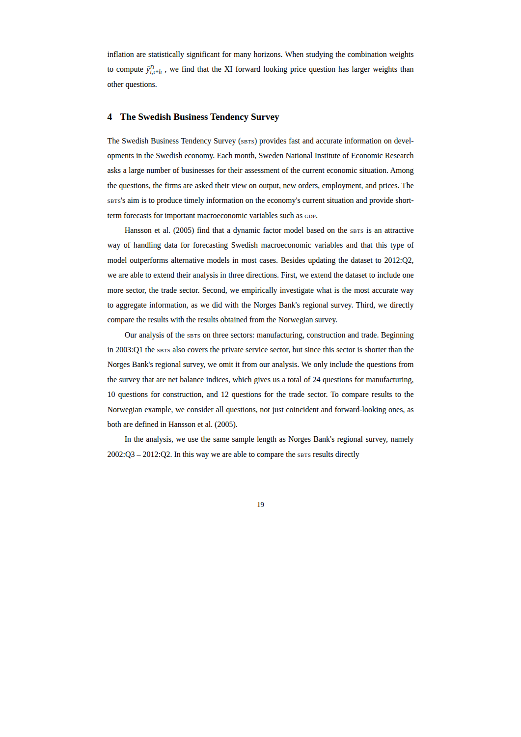inflation are statistically significant for many horizons. When studying the combination weights to compute ŷDi,τ+h , we find that the XI forward looking price question has larger weights than other questions.
4 The Swedish Business Tendency Survey
The Swedish Business Tendency Survey (sbts) provides fast and accurate information on developments in the Swedish economy. Each month, Sweden National Institute of Economic Research asks a large number of businesses for their assessment of the current economic situation. Among the questions, the firms are asked their view on output, new orders, employment, and prices. The sbts's aim is to produce timely information on the economy's current situation and provide short-term forecasts for important macroeconomic variables such as gdp.
Hansson et al. (2005) find that a dynamic factor model based on the sbts is an attractive way of handling data for forecasting Swedish macroeconomic variables and that this type of model outperforms alternative models in most cases. Besides updating the dataset to 2012:Q2, we are able to extend their analysis in three directions. First, we extend the dataset to include one more sector, the trade sector. Second, we empirically investigate what is the most accurate way to aggregate information, as we did with the Norges Bank's regional survey. Third, we directly compare the results with the results obtained from the Norwegian survey.
Our analysis of the sbts on three sectors: manufacturing, construction and trade. Beginning in 2003:Q1 the sbts also covers the private service sector, but since this sector is shorter than the Norges Bank's regional survey, we omit it from our analysis. We only include the questions from the survey that are net balance indices, which gives us a total of 24 questions for manufacturing, 10 questions for construction, and 12 questions for the trade sector. To compare results to the Norwegian example, we consider all questions, not just coincident and forward-looking ones, as both are defined in Hansson et al. (2005).
In the analysis, we use the same sample length as Norges Bank's regional survey, namely 2002:Q3 – 2012:Q2. In this way we are able to compare the sbts results directly
19